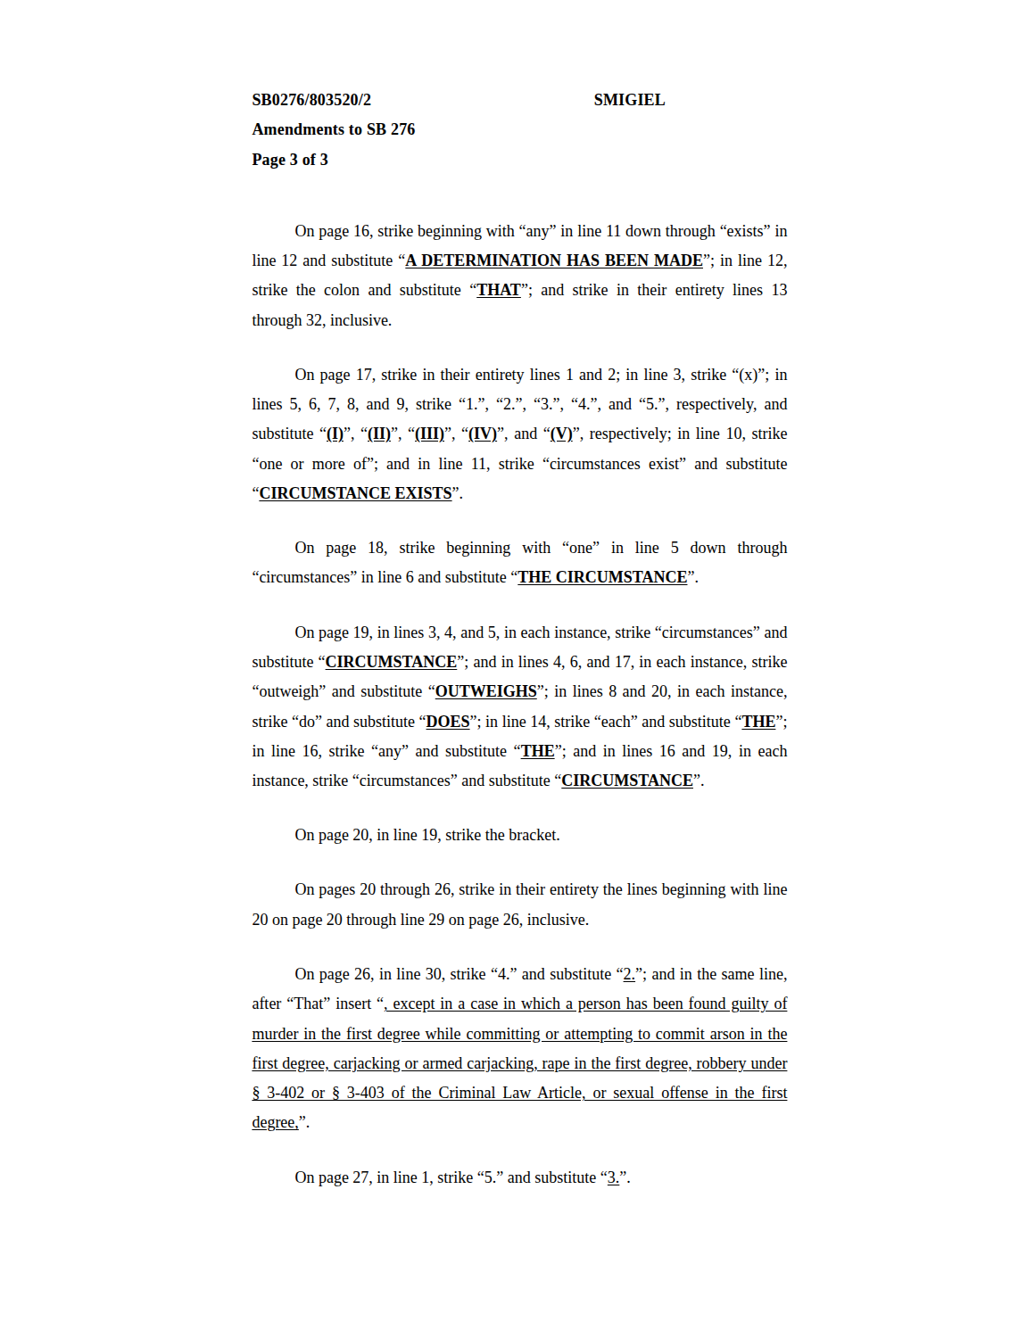SB0276/803520/2SMIGIEL
Amendments to SB 276
Page 3 of 3
On page 16, strike beginning with “any” in line 11 down through “exists” in line 12 and substitute “A DETERMINATION HAS BEEN MADE”; in line 12, strike the colon and substitute “THAT”; and strike in their entirety lines 13 through 32, inclusive.
On page 17, strike in their entirety lines 1 and 2; in line 3, strike “(x)”; in lines 5, 6, 7, 8, and 9, strike “1.”, “2.”, “3.”, “4.”, and “5.”, respectively, and substitute “(I)”, “(II)”, “(III)”, “(IV)”, and “(V)”, respectively; in line 10, strike “one or more of”; and in line 11, strike “circumstances exist” and substitute “CIRCUMSTANCE EXISTS”.
On page 18, strike beginning with “one” in line 5 down through “circumstances” in line 6 and substitute “THE CIRCUMSTANCE”.
On page 19, in lines 3, 4, and 5, in each instance, strike “circumstances” and substitute “CIRCUMSTANCE”; and in lines 4, 6, and 17, in each instance, strike “outweigh” and substitute “OUTWEIGHS”; in lines 8 and 20, in each instance, strike “do” and substitute “DOES”; in line 14, strike “each” and substitute “THE”; in line 16, strike “any” and substitute “THE”; and in lines 16 and 19, in each instance, strike “circumstances” and substitute “CIRCUMSTANCE”.
On page 20, in line 19, strike the bracket.
On pages 20 through 26, strike in their entirety the lines beginning with line 20 on page 20 through line 29 on page 26, inclusive.
On page 26, in line 30, strike “4.” and substitute “2.”; and in the same line, after “That” insert “, except in a case in which a person has been found guilty of murder in the first degree while committing or attempting to commit arson in the first degree, carjacking or armed carjacking, rape in the first degree, robbery under § 3-402 or § 3-403 of the Criminal Law Article, or sexual offense in the first degree,”.
On page 27, in line 1, strike “5.” and substitute “3.”.